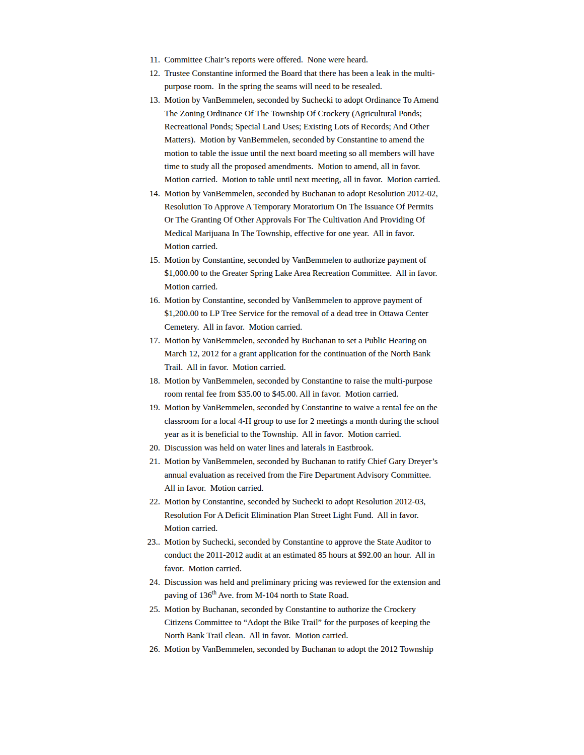11. Committee Chair’s reports were offered. None were heard.
12. Trustee Constantine informed the Board that there has been a leak in the multi-purpose room. In the spring the seams will need to be resealed.
13. Motion by VanBemmelen, seconded by Suchecki to adopt Ordinance To Amend The Zoning Ordinance Of The Township Of Crockery (Agricultural Ponds; Recreational Ponds; Special Land Uses; Existing Lots of Records; And Other Matters). Motion by VanBemmelen, seconded by Constantine to amend the motion to table the issue until the next board meeting so all members will have time to study all the proposed amendments. Motion to amend, all in favor. Motion carried. Motion to table until next meeting, all in favor. Motion carried.
14. Motion by VanBemmelen, seconded by Buchanan to adopt Resolution 2012-02, Resolution To Approve A Temporary Moratorium On The Issuance Of Permits Or The Granting Of Other Approvals For The Cultivation And Providing Of Medical Marijuana In The Township, effective for one year. All in favor. Motion carried.
15. Motion by Constantine, seconded by VanBemmelen to authorize payment of $1,000.00 to the Greater Spring Lake Area Recreation Committee. All in favor. Motion carried.
16. Motion by Constantine, seconded by VanBemmelen to approve payment of $1,200.00 to LP Tree Service for the removal of a dead tree in Ottawa Center Cemetery. All in favor. Motion carried.
17. Motion by VanBemmelen, seconded by Buchanan to set a Public Hearing on March 12, 2012 for a grant application for the continuation of the North Bank Trail. All in favor. Motion carried.
18. Motion by VanBemmelen, seconded by Constantine to raise the multi-purpose room rental fee from $35.00 to $45.00. All in favor. Motion carried.
19. Motion by VanBemmelen, seconded by Constantine to waive a rental fee on the classroom for a local 4-H group to use for 2 meetings a month during the school year as it is beneficial to the Township. All in favor. Motion carried.
20. Discussion was held on water lines and laterals in Eastbrook.
21. Motion by VanBemmelen, seconded by Buchanan to ratify Chief Gary Dreyer’s annual evaluation as received from the Fire Department Advisory Committee. All in favor. Motion carried.
22. Motion by Constantine, seconded by Suchecki to adopt Resolution 2012-03, Resolution For A Deficit Elimination Plan Street Light Fund. All in favor. Motion carried.
23.. Motion by Suchecki, seconded by Constantine to approve the State Auditor to conduct the 2011-2012 audit at an estimated 85 hours at $92.00 an hour. All in favor. Motion carried.
24. Discussion was held and preliminary pricing was reviewed for the extension and paving of 136th Ave. from M-104 north to State Road.
25. Motion by Buchanan, seconded by Constantine to authorize the Crockery Citizens Committee to “Adopt the Bike Trail” for the purposes of keeping the North Bank Trail clean. All in favor. Motion carried.
26. Motion by VanBemmelen, seconded by Buchanan to adopt the 2012 Township